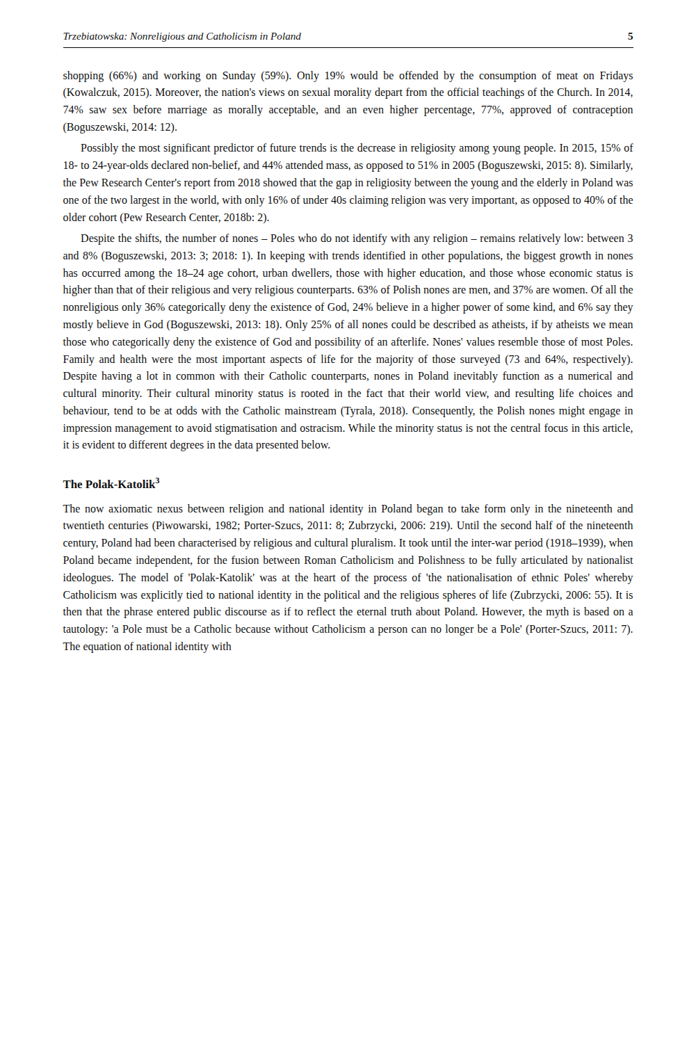Trzebiatowska: Nonreligious and Catholicism in Poland 5
shopping (66%) and working on Sunday (59%). Only 19% would be offended by the consumption of meat on Fridays (Kowalczuk, 2015). Moreover, the nation's views on sexual morality depart from the official teachings of the Church. In 2014, 74% saw sex before marriage as morally acceptable, and an even higher percentage, 77%, approved of contraception (Boguszewski, 2014: 12).
Possibly the most significant predictor of future trends is the decrease in religiosity among young people. In 2015, 15% of 18- to 24-year-olds declared non-belief, and 44% attended mass, as opposed to 51% in 2005 (Boguszewski, 2015: 8). Similarly, the Pew Research Center's report from 2018 showed that the gap in religiosity between the young and the elderly in Poland was one of the two largest in the world, with only 16% of under 40s claiming religion was very important, as opposed to 40% of the older cohort (Pew Research Center, 2018b: 2).
Despite the shifts, the number of nones – Poles who do not identify with any religion – remains relatively low: between 3 and 8% (Boguszewski, 2013: 3; 2018: 1). In keeping with trends identified in other populations, the biggest growth in nones has occurred among the 18–24 age cohort, urban dwellers, those with higher education, and those whose economic status is higher than that of their religious and very religious counterparts. 63% of Polish nones are men, and 37% are women. Of all the nonreligious only 36% categorically deny the existence of God, 24% believe in a higher power of some kind, and 6% say they mostly believe in God (Boguszewski, 2013: 18). Only 25% of all nones could be described as atheists, if by atheists we mean those who categorically deny the existence of God and possibility of an afterlife. Nones' values resemble those of most Poles. Family and health were the most important aspects of life for the majority of those surveyed (73 and 64%, respectively). Despite having a lot in common with their Catholic counterparts, nones in Poland inevitably function as a numerical and cultural minority. Their cultural minority status is rooted in the fact that their world view, and resulting life choices and behaviour, tend to be at odds with the Catholic mainstream (Tyrala, 2018). Consequently, the Polish nones might engage in impression management to avoid stigmatisation and ostracism. While the minority status is not the central focus in this article, it is evident to different degrees in the data presented below.
The Polak-Katolik3
The now axiomatic nexus between religion and national identity in Poland began to take form only in the nineteenth and twentieth centuries (Piwowarski, 1982; Porter-Szucs, 2011: 8; Zubrzycki, 2006: 219). Until the second half of the nineteenth century, Poland had been characterised by religious and cultural pluralism. It took until the inter-war period (1918–1939), when Poland became independent, for the fusion between Roman Catholicism and Polishness to be fully articulated by nationalist ideologues. The model of 'Polak-Katolik' was at the heart of the process of 'the nationalisation of ethnic Poles' whereby Catholicism was explicitly tied to national identity in the political and the religious spheres of life (Zubrzycki, 2006: 55). It is then that the phrase entered public discourse as if to reflect the eternal truth about Poland. However, the myth is based on a tautology: 'a Pole must be a Catholic because without Catholicism a person can no longer be a Pole' (Porter-Szucs, 2011: 7). The equation of national identity with